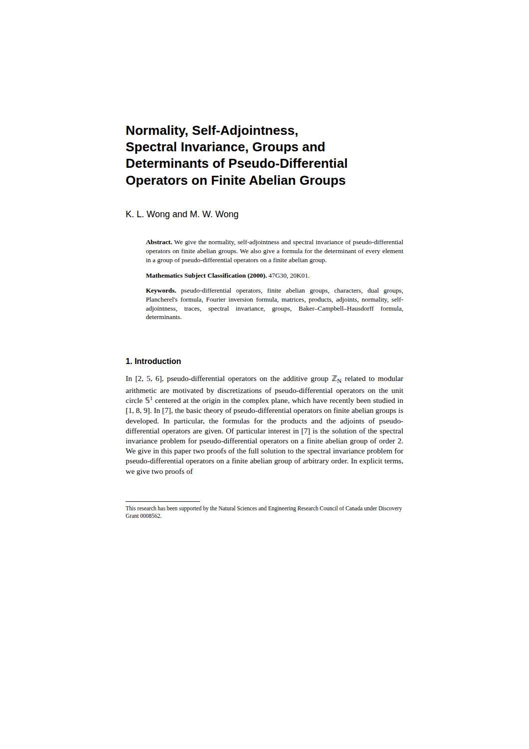Normality, Self-Adjointness,
Spectral Invariance, Groups and
Determinants of Pseudo-Differential
Operators on Finite Abelian Groups
K. L. Wong and M. W. Wong
Abstract. We give the normality, self-adjointness and spectral invariance of pseudo-differential operators on finite abelian groups. We also give a formula for the determinant of every element in a group of pseudo-differential operators on a finite abelian group.
Mathematics Subject Classification (2000). 47G30, 20K01.
Keywords. pseudo-differential operators, finite abelian groups, characters, dual groups, Plancherel's formula, Fourier inversion formula, matrices, products, adjoints, normality, self-adjointness, traces, spectral invariance, groups, Baker–Campbell–Hausdorff formula, determinants.
1. Introduction
In [2, 5, 6], pseudo-differential operators on the additive group ℤN related to modular arithmetic are motivated by discretizations of pseudo-differential operators on the unit circle 𝕊1 centered at the origin in the complex plane, which have recently been studied in [1, 8, 9]. In [7], the basic theory of pseudo-differential operators on finite abelian groups is developed. In particular, the formulas for the products and the adjoints of pseudo-differential operators are given. Of particular interest in [7] is the solution of the spectral invariance problem for pseudo-differential operators on a finite abelian group of order 2. We give in this paper two proofs of the full solution to the spectral invariance problem for pseudo-differential operators on a finite abelian group of arbitrary order. In explicit terms, we give two proofs of
This research has been supported by the Natural Sciences and Engineering Research Council of Canada under Discovery Grant 0008562.